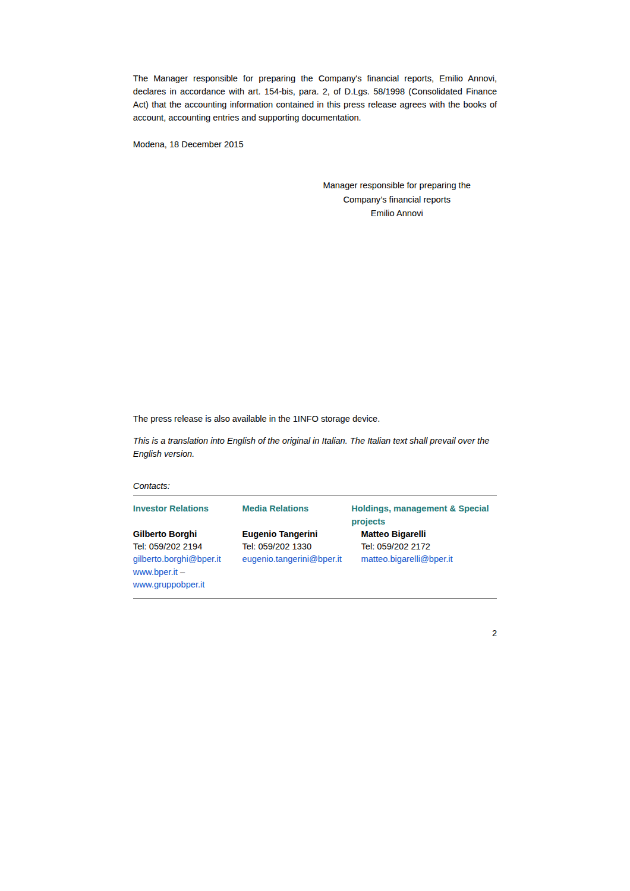The Manager responsible for preparing the Company's financial reports, Emilio Annovi, declares in accordance with art. 154-bis, para. 2, of D.Lgs. 58/1998 (Consolidated Finance Act) that the accounting information contained in this press release agrees with the books of account, accounting entries and supporting documentation.
Modena, 18 December 2015
Manager responsible for preparing the
Company’s financial reports
Emilio Annovi
The press release is also available in the 1INFO storage device.
This is a translation into English of the original in Italian. The Italian text shall prevail over the English version.
Contacts:
| Investor Relations | Media Relations | Holdings, management & Special projects |
| Gilberto Borghi | Eugenio Tangerini | Matteo Bigarelli |
| Tel: 059/202 2194 | Tel: 059/202 1330 | Tel: 059/202 2172 |
| gilberto.borghi@bper.it | eugenio.tangerini@bper.it | matteo.bigarelli@bper.it |
| www.bper.it – www.gruppobper.it | | |
2